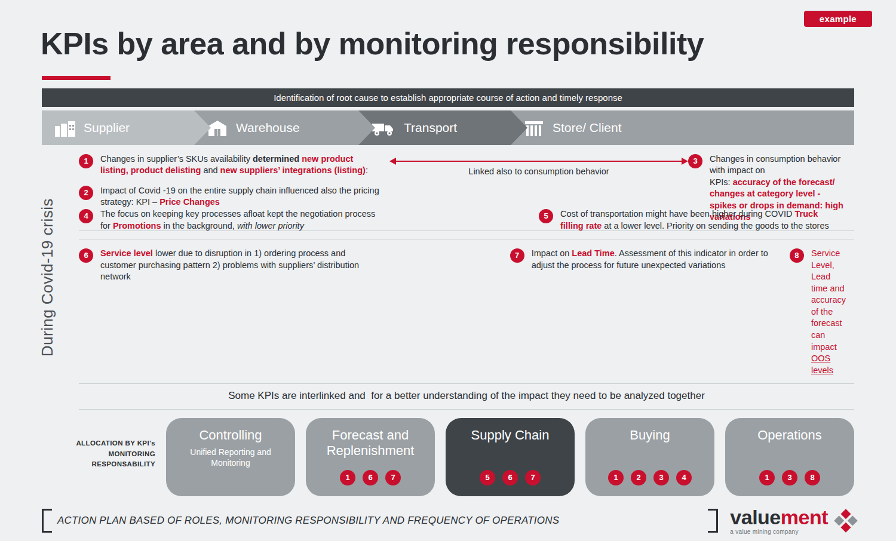example
KPIs by area and by monitoring responsibility
Identification of root cause to establish appropriate course of action and timely response
Supplier
Warehouse
Transport
Store/ Client
During Covid-19 crisis
1
Changes in supplier’s SKUs availability determined new product listing, product delisting and new suppliers’ integrations (listing):
2
Impact of Covid -19 on the entire supply chain influenced also the pricing strategy: KPI – Price Changes
3
Changes in consumption behavior with impact on
KPIs: accuracy of the forecast/ changes at category level - spikes or drops in demand: high variations
Linked also to consumption behavior
4
The focus on keeping key processes afloat kept the negotiation process for Promotions in the background, with lower priority
5
Cost of transportation might have been higher during COVID Truck filling rate at a lower level. Priority on sending the goods to the stores
6
Service level lower due to disruption in 1) ordering process and customer purchasing pattern 2) problems with suppliers’ distribution network
7
Impact on Lead Time. Assessment of this indicator in order to adjust the process for future unexpected variations
8
Service Level, Lead time and accuracy of the forecast can impact OOS levels
Some KPIs are interlinked and for a better understanding of the impact they need to be analyzed together
ALLOCATION BY KPI’s
MONITORING
RESPONSABILITY
Controlling
Unified Reporting and Monitoring
Forecast and Replenishment
1
6
7
Supply Chain
5
6
7
Buying
1
2
3
4
Operations
1
3
8
ACTION PLAN BASED OF ROLES, MONITORING RESPONSIBILITY AND FREQUENCY OF OPERATIONS
value ment
a value mining company